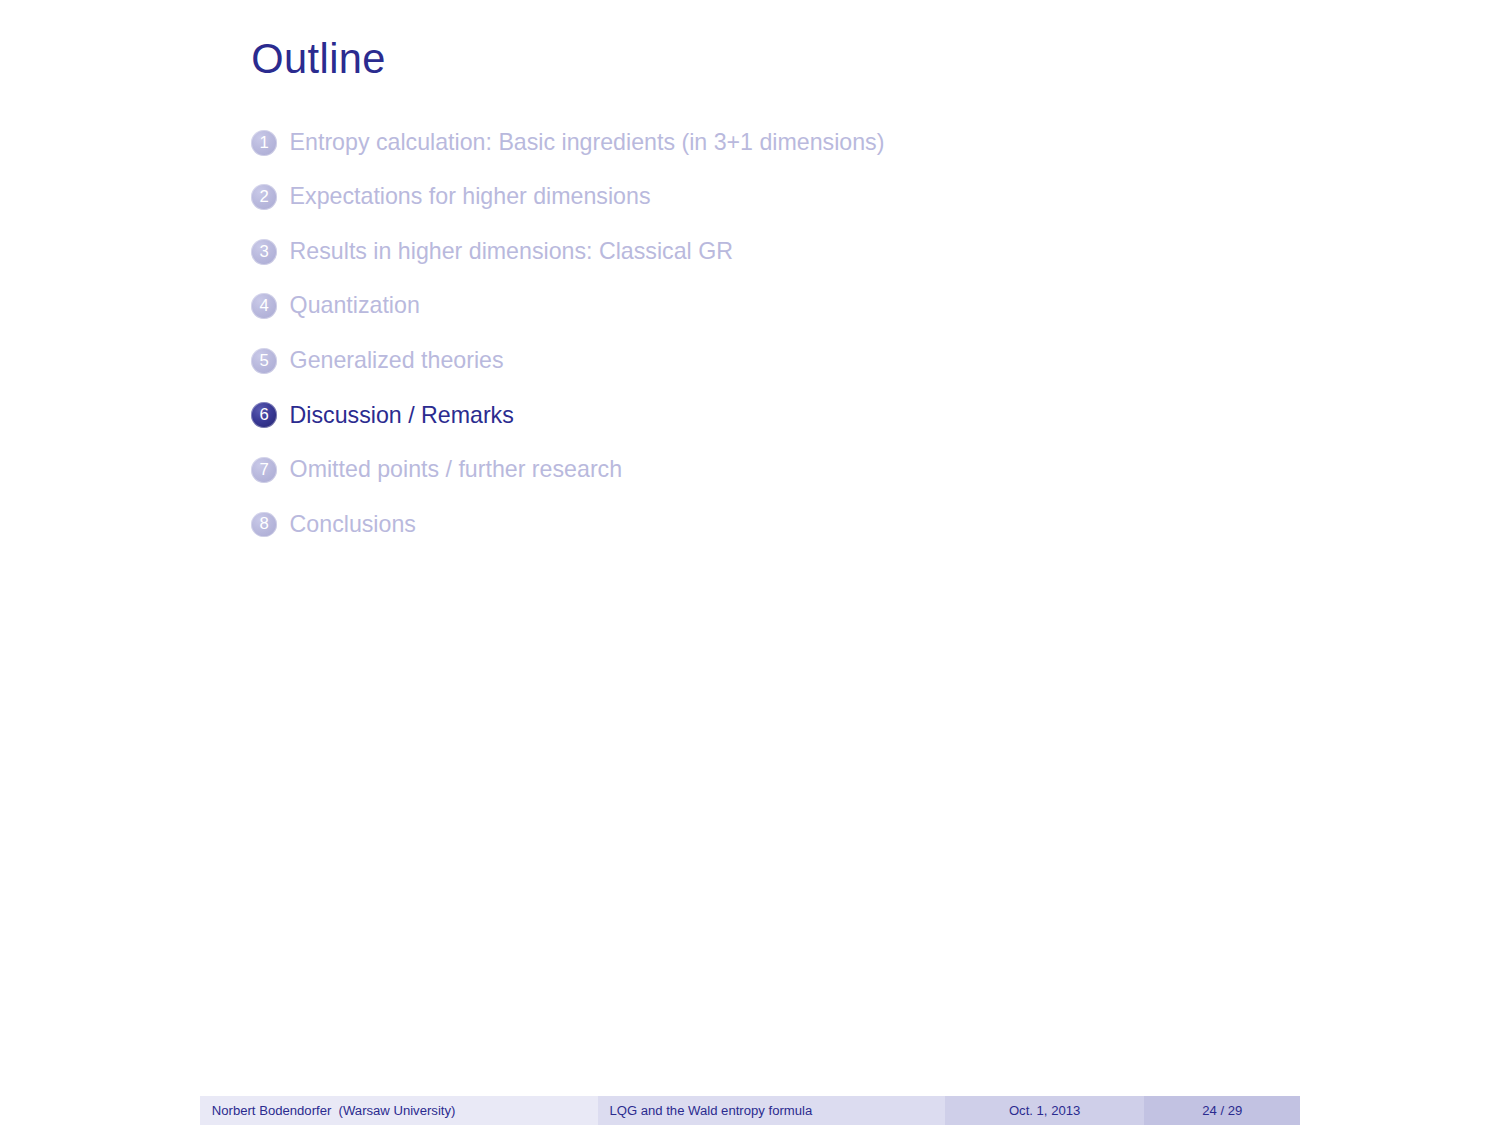Outline
1 Entropy calculation: Basic ingredients (in 3+1 dimensions)
2 Expectations for higher dimensions
3 Results in higher dimensions: Classical GR
4 Quantization
5 Generalized theories
6 Discussion / Remarks
7 Omitted points / further research
8 Conclusions
Norbert Bodendorfer (Warsaw University)
LQG and the Wald entropy formula
Oct. 1, 2013
24 / 29